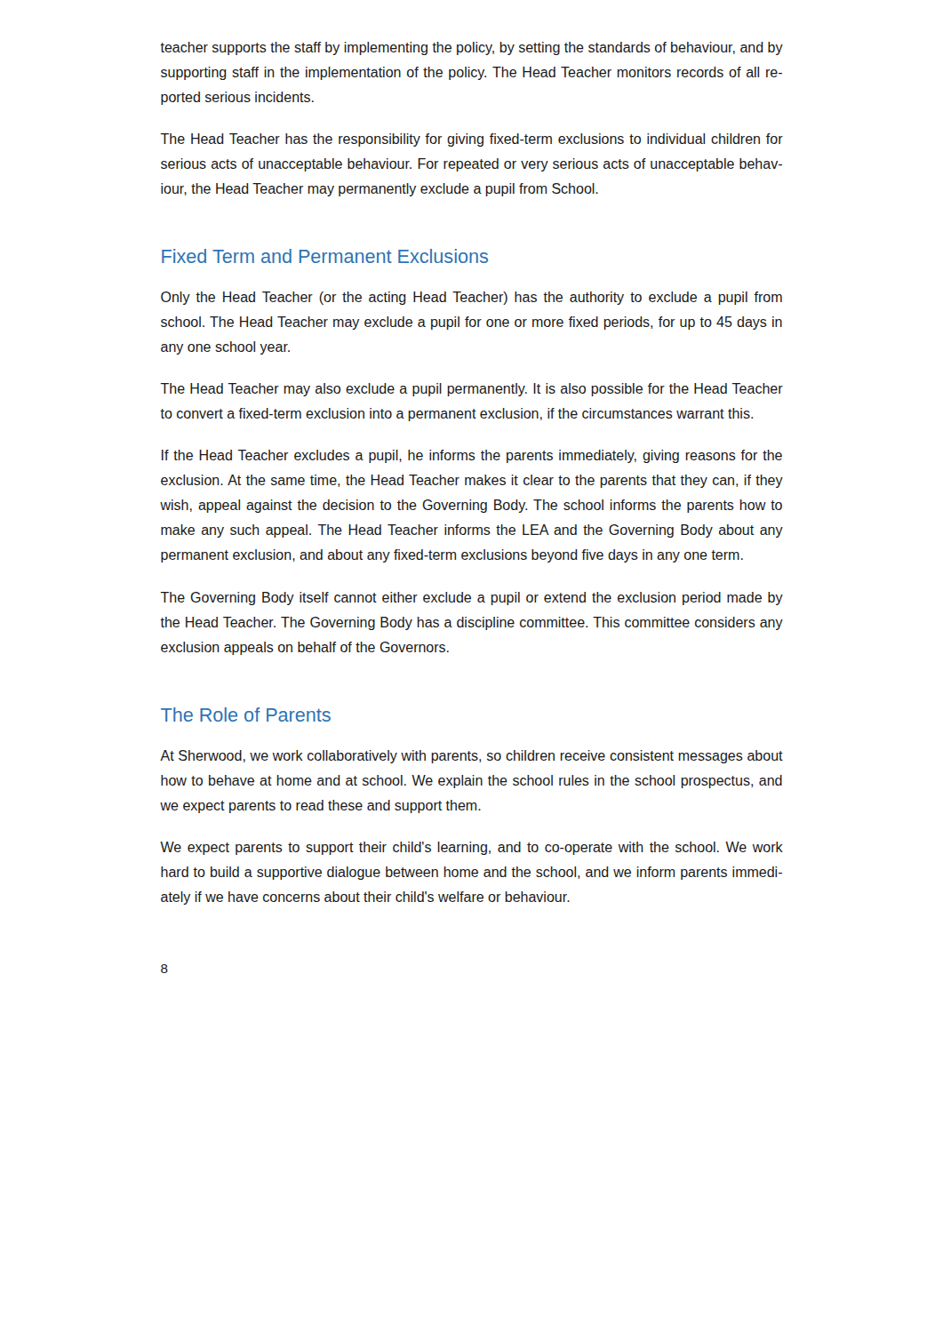teacher supports the staff by implementing the policy, by setting the standards of behaviour, and by supporting staff in the implementation of the policy. The Head Teacher monitors records of all reported serious incidents.
The Head Teacher has the responsibility for giving fixed-term exclusions to individual children for serious acts of unacceptable behaviour. For repeated or very serious acts of unacceptable behaviour, the Head Teacher may permanently exclude a pupil from School.
Fixed Term and Permanent Exclusions
Only the Head Teacher (or the acting Head Teacher) has the authority to exclude a pupil from school. The Head Teacher may exclude a pupil for one or more fixed periods, for up to 45 days in any one school year.
The Head Teacher may also exclude a pupil permanently. It is also possible for the Head Teacher to convert a fixed-term exclusion into a permanent exclusion, if the circumstances warrant this.
If the Head Teacher excludes a pupil, he informs the parents immediately, giving reasons for the exclusion. At the same time, the Head Teacher makes it clear to the parents that they can, if they wish, appeal against the decision to the Governing Body. The school informs the parents how to make any such appeal. The Head Teacher informs the LEA and the Governing Body about any permanent exclusion, and about any fixed-term exclusions beyond five days in any one term.
The Governing Body itself cannot either exclude a pupil or extend the exclusion period made by the Head Teacher. The Governing Body has a discipline committee. This committee considers any exclusion appeals on behalf of the Governors.
The Role of Parents
At Sherwood, we work collaboratively with parents, so children receive consistent messages about how to behave at home and at school. We explain the school rules in the school prospectus, and we expect parents to read these and support them.
We expect parents to support their child's learning, and to co-operate with the school. We work hard to build a supportive dialogue between home and the school, and we inform parents immediately if we have concerns about their child's welfare or behaviour.
8